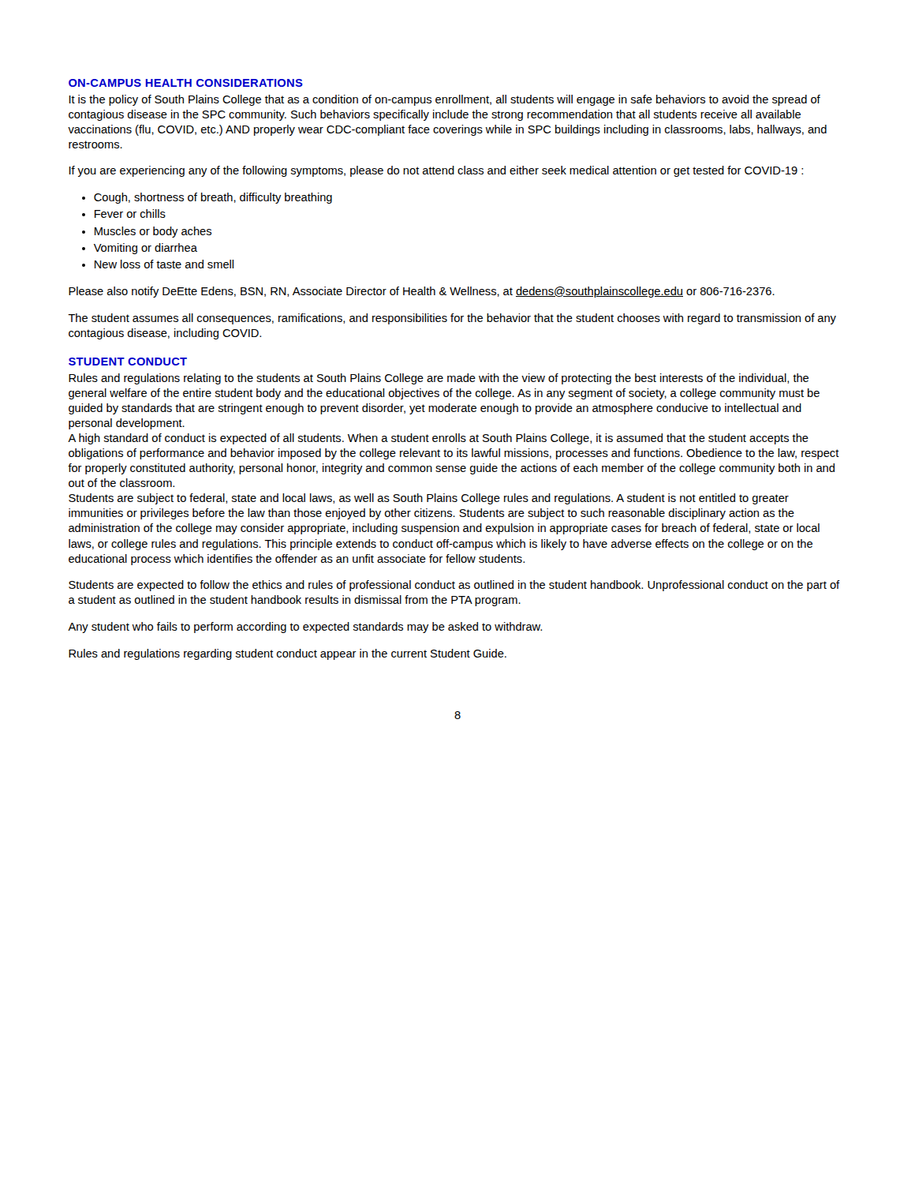ON-CAMPUS HEALTH CONSIDERATIONS
It is the policy of South Plains College that as a condition of on-campus enrollment, all students will engage in safe behaviors to avoid the spread of contagious disease in the SPC community. Such behaviors specifically include the strong recommendation that all students receive all available vaccinations (flu, COVID, etc.) AND properly wear CDC-compliant face coverings while in SPC buildings including in classrooms, labs, hallways, and restrooms.
If you are experiencing any of the following symptoms, please do not attend class and either seek medical attention or get tested for COVID-19 :
Cough, shortness of breath, difficulty breathing
Fever or chills
Muscles or body aches
Vomiting or diarrhea
New loss of taste and smell
Please also notify DeEtte Edens, BSN, RN, Associate Director of Health & Wellness, at dedens@southplainscollege.edu or 806-716-2376.
The student assumes all consequences, ramifications, and responsibilities for the behavior that the student chooses with regard to transmission of any contagious disease, including COVID.
STUDENT CONDUCT
Rules and regulations relating to the students at South Plains College are made with the view of protecting the best interests of the individual, the general welfare of the entire student body and the educational objectives of the college. As in any segment of society, a college community must be guided by standards that are stringent enough to prevent disorder, yet moderate enough to provide an atmosphere conducive to intellectual and personal development.
A high standard of conduct is expected of all students. When a student enrolls at South Plains College, it is assumed that the student accepts the obligations of performance and behavior imposed by the college relevant to its lawful missions, processes and functions. Obedience to the law, respect for properly constituted authority, personal honor, integrity and common sense guide the actions of each member of the college community both in and out of the classroom.
Students are subject to federal, state and local laws, as well as South Plains College rules and regulations. A student is not entitled to greater immunities or privileges before the law than those enjoyed by other citizens. Students are subject to such reasonable disciplinary action as the administration of the college may consider appropriate, including suspension and expulsion in appropriate cases for breach of federal, state or local laws, or college rules and regulations. This principle extends to conduct off-campus which is likely to have adverse effects on the college or on the educational process which identifies the offender as an unfit associate for fellow students.
Students are expected to follow the ethics and rules of professional conduct as outlined in the student handbook. Unprofessional conduct on the part of a student as outlined in the student handbook results in dismissal from the PTA program.
Any student who fails to perform according to expected standards may be asked to withdraw.
Rules and regulations regarding student conduct appear in the current Student Guide.
8